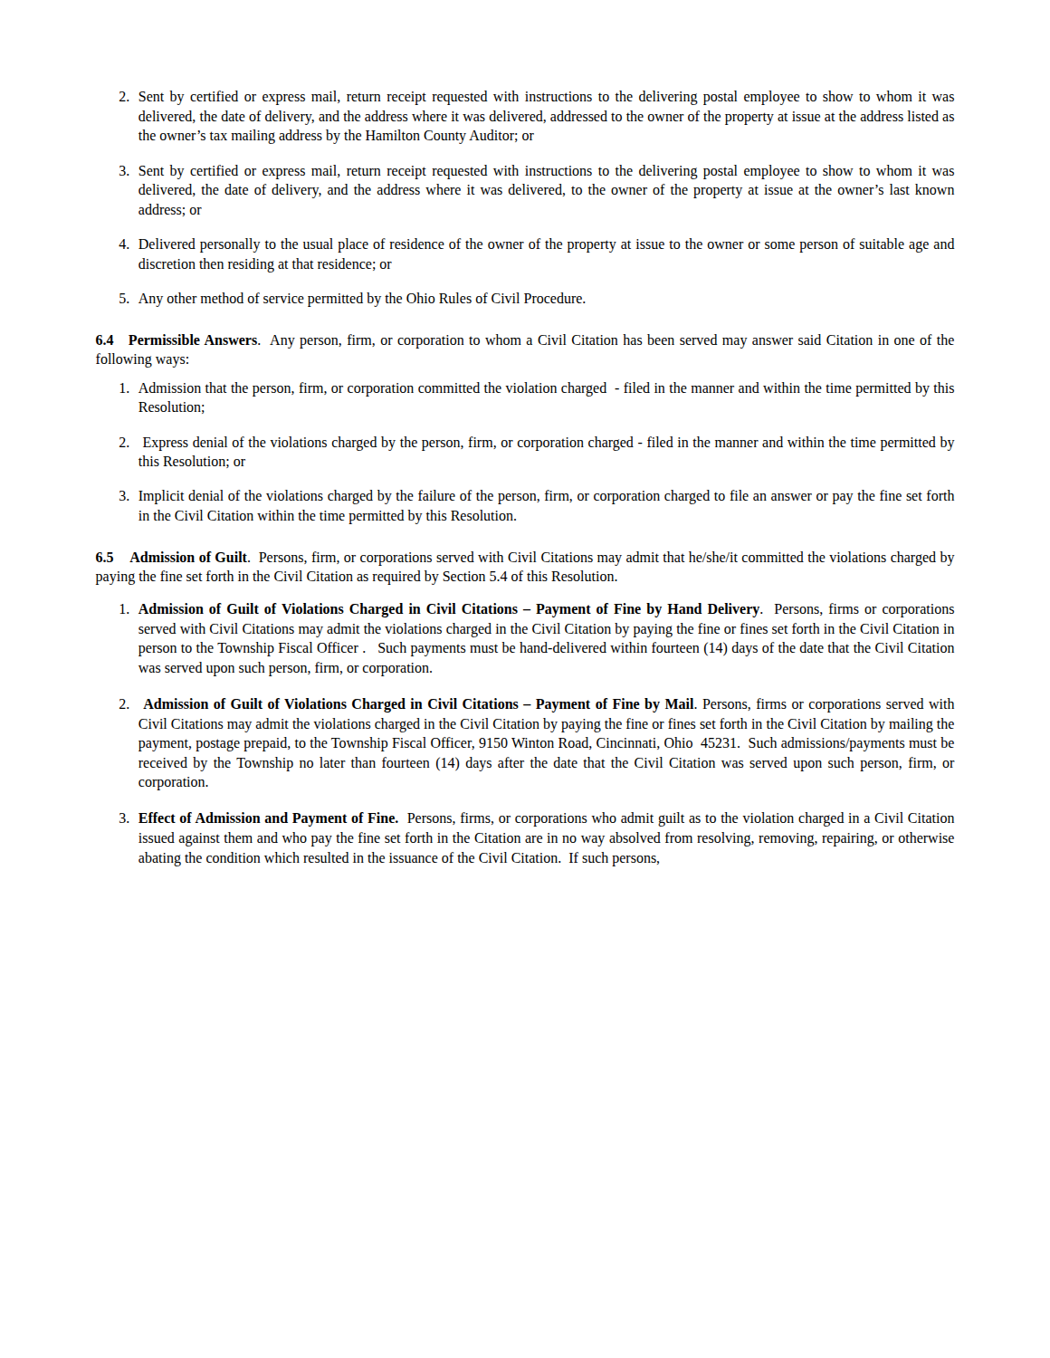Sent by certified or express mail, return receipt requested with instructions to the delivering postal employee to show to whom it was delivered, the date of delivery, and the address where it was delivered, addressed to the owner of the property at issue at the address listed as the owner’s tax mailing address by the Hamilton County Auditor; or
Sent by certified or express mail, return receipt requested with instructions to the delivering postal employee to show to whom it was delivered, the date of delivery, and the address where it was delivered, to the owner of the property at issue at the owner’s last known address; or
Delivered personally to the usual place of residence of the owner of the property at issue to the owner or some person of suitable age and discretion then residing at that residence; or
Any other method of service permitted by the Ohio Rules of Civil Procedure.
6.4 Permissible Answers. Any person, firm, or corporation to whom a Civil Citation has been served may answer said Citation in one of the following ways:
Admission that the person, firm, or corporation committed the violation charged - filed in the manner and within the time permitted by this Resolution;
Express denial of the violations charged by the person, firm, or corporation charged - filed in the manner and within the time permitted by this Resolution; or
Implicit denial of the violations charged by the failure of the person, firm, or corporation charged to file an answer or pay the fine set forth in the Civil Citation within the time permitted by this Resolution.
6.5 Admission of Guilt. Persons, firm, or corporations served with Civil Citations may admit that he/she/it committed the violations charged by paying the fine set forth in the Civil Citation as required by Section 5.4 of this Resolution.
Admission of Guilt of Violations Charged in Civil Citations – Payment of Fine by Hand Delivery. Persons, firms or corporations served with Civil Citations may admit the violations charged in the Civil Citation by paying the fine or fines set forth in the Civil Citation in person to the Township Fiscal Officer . Such payments must be hand-delivered within fourteen (14) days of the date that the Civil Citation was served upon such person, firm, or corporation.
Admission of Guilt of Violations Charged in Civil Citations – Payment of Fine by Mail. Persons, firms or corporations served with Civil Citations may admit the violations charged in the Civil Citation by paying the fine or fines set forth in the Civil Citation by mailing the payment, postage prepaid, to the Township Fiscal Officer, 9150 Winton Road, Cincinnati, Ohio 45231. Such admissions/payments must be received by the Township no later than fourteen (14) days after the date that the Civil Citation was served upon such person, firm, or corporation.
Effect of Admission and Payment of Fine. Persons, firms, or corporations who admit guilt as to the violation charged in a Civil Citation issued against them and who pay the fine set forth in the Citation are in no way absolved from resolving, removing, repairing, or otherwise abating the condition which resulted in the issuance of the Civil Citation. If such persons,